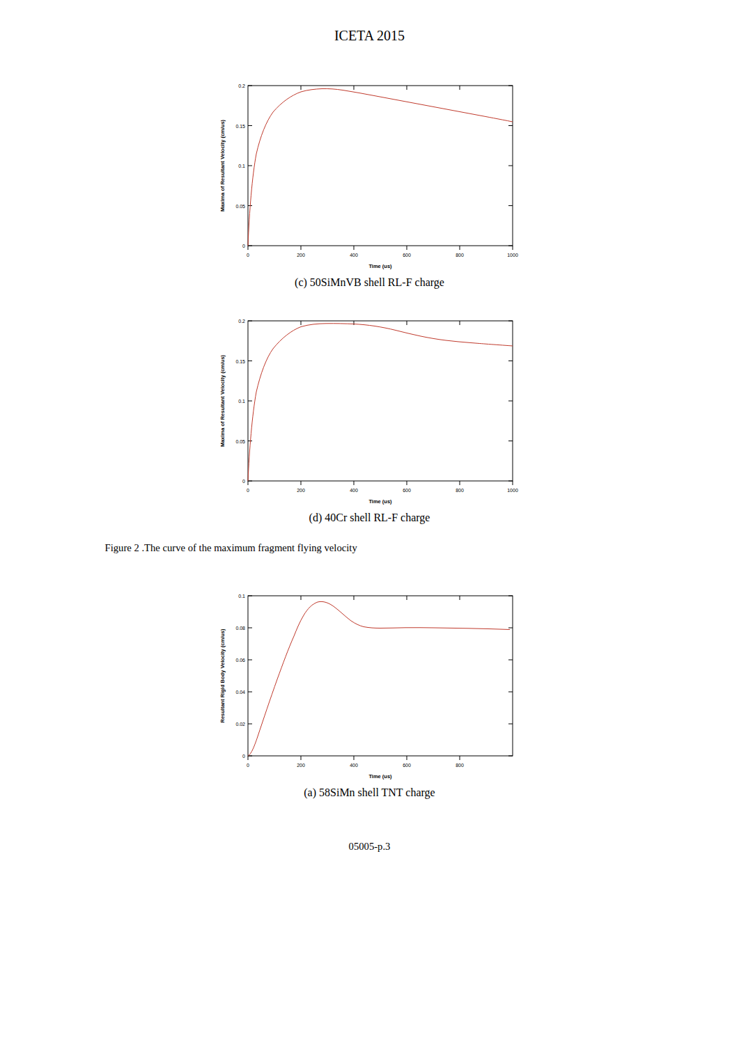ICETA 2015
0.2 0.15 0.1 0.05 0 0 200 400 600 800 1000 Time (us) Maxima of Resultant Velocity (cm/us)
(c) 50SiMnVB shell RL-F charge
0.2 0.15 0.1 0.05 0 0 200 400 600 800 1000 Time (us) Maxima of Resultant Velocity (cm/us)
(d) 40Cr shell RL-F charge
Figure 2 .The curve of the maximum fragment flying velocity
0.1 0.08 0.06 0.04 0.02 0 0 200 400 600 800 Time (us) Resultant Rigid Body Velocity (cm/us)
(a) 58SiMn shell TNT charge
05005-p.3